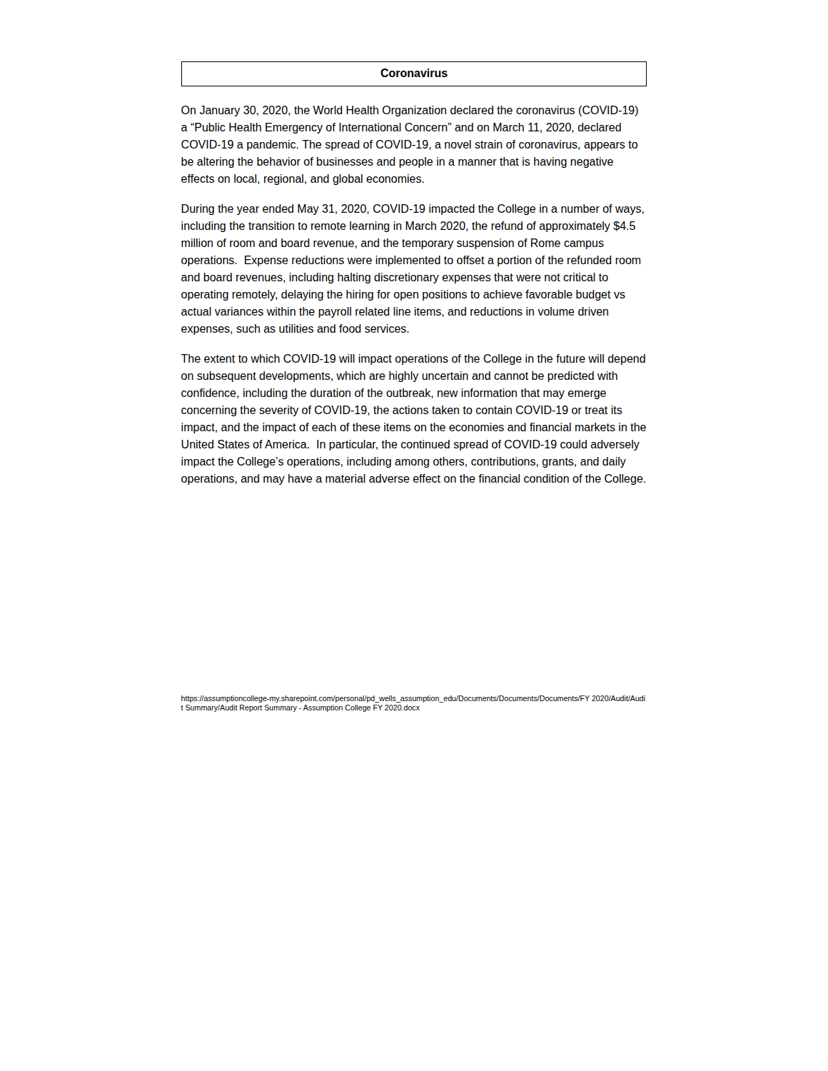Coronavirus
On January 30, 2020, the World Health Organization declared the coronavirus (COVID-19) a “Public Health Emergency of International Concern” and on March 11, 2020, declared COVID-19 a pandemic. The spread of COVID-19, a novel strain of coronavirus, appears to be altering the behavior of businesses and people in a manner that is having negative effects on local, regional, and global economies.
During the year ended May 31, 2020, COVID-19 impacted the College in a number of ways, including the transition to remote learning in March 2020, the refund of approximately $4.5 million of room and board revenue, and the temporary suspension of Rome campus operations. Expense reductions were implemented to offset a portion of the refunded room and board revenues, including halting discretionary expenses that were not critical to operating remotely, delaying the hiring for open positions to achieve favorable budget vs actual variances within the payroll related line items, and reductions in volume driven expenses, such as utilities and food services.
The extent to which COVID-19 will impact operations of the College in the future will depend on subsequent developments, which are highly uncertain and cannot be predicted with confidence, including the duration of the outbreak, new information that may emerge concerning the severity of COVID-19, the actions taken to contain COVID-19 or treat its impact, and the impact of each of these items on the economies and financial markets in the United States of America. In particular, the continued spread of COVID-19 could adversely impact the College’s operations, including among others, contributions, grants, and daily operations, and may have a material adverse effect on the financial condition of the College.
https://assumptioncollege-my.sharepoint.com/personal/pd_wells_assumption_edu/Documents/Documents/Documents/FY 2020/Audit/Audit Summary/Audit Report Summary - Assumption College FY 2020.docx